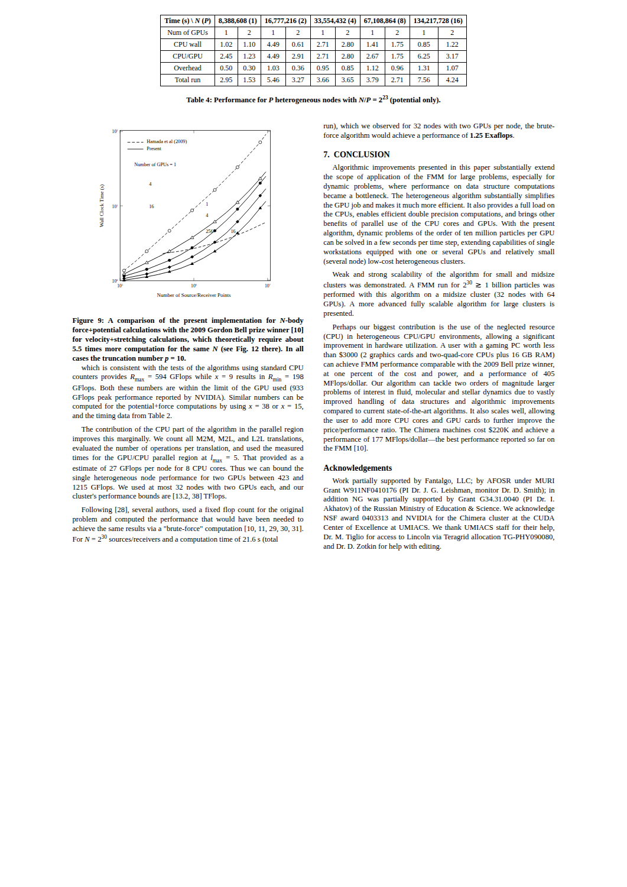| Time (s) \ N ( P ) | 8,388,608 (1) | 16,777,216 (2) | 33,554,432 (4) | 67,108,864 (8) | 134,217,728 (16) |
| --- | --- | --- | --- | --- | --- |
| Num of GPUs | 1 | 2 | 1 | 2 | 1 | 2 | 1 | 2 | 1 | 2 |
| CPU wall | 1.02 | 1.10 | 4.49 | 0.61 | 2.71 | 2.80 | 1.41 | 1.75 | 0.85 | 1.22 |
| CPU/GPU | 2.45 | 1.23 | 4.49 | 2.91 | 2.71 | 2.80 | 2.67 | 1.75 | 6.25 | 3.17 |
| Overhead | 0.50 | 0.30 | 1.03 | 0.36 | 0.95 | 0.85 | 1.12 | 0.96 | 1.31 | 1.07 |
| Total run | 2.95 | 1.53 | 5.46 | 3.27 | 3.66 | 3.65 | 3.79 | 2.71 | 7.56 | 4.24 |
Table 4: Performance for P heterogeneous nodes with N/P = 223 (potential only).
102 101 100 105 106 107 Number of Source/Receiver Points Wall Clock Time (s) Hamada et al (2009) Present Number of GPUs = 1 4 16 1 4 256 16
Figure 9: A comparison of the present implementation for N-body force+potential calculations with the 2009 Gordon Bell prize winner [10] for velocity+stretching calculations, which theoretically require about 5.5 times more computation for the same N (see Fig. 12 there). In all cases the truncation number p = 10.
which is consistent with the tests of the algorithms using standard CPU counters provides Rmax = 594 GFlops while x = 9 results in Rmin = 198 GFlops. Both these numbers are within the limit of the GPU used (933 GFlops peak performance reported by NVIDIA). Similar numbers can be computed for the potential+force computations by using x = 38 or x = 15, and the timing data from Table 2.
The contribution of the CPU part of the algorithm in the parallel region improves this marginally. We count all M2M, M2L, and L2L translations, evaluated the number of operations per translation, and used the measured times for the GPU/CPU parallel region at lmax = 5. That provided as a estimate of 27 GFlops per node for 8 CPU cores. Thus we can bound the single heterogeneous node performance for two GPUs between 423 and 1215 GFlops. We used at most 32 nodes with two GPUs each, and our cluster's performance bounds are [13.2, 38] TFlops.
Following [28], several authors, used a fixed flop count for the original problem and computed the performance that would have been needed to achieve the same results via a "brute-force" computation [10, 11, 29, 30, 31]. For N = 230 sources/receivers and a computation time of 21.6 s (total
run), which we observed for 32 nodes with two GPUs per node, the brute-force algorithm would achieve a performance of 1.25 Exaflops.
7. Conclusion
Algorithmic improvements presented in this paper substantially extend the scope of application of the FMM for large problems, especially for dynamic problems, where performance on data structure computations became a bottleneck. The heterogeneous algorithm substantially simplifies the GPU job and makes it much more efficient. It also provides a full load on the CPUs, enables efficient double precision computations, and brings other benefits of parallel use of the CPU cores and GPUs. With the present algorithm, dynamic problems of the order of ten million particles per GPU can be solved in a few seconds per time step, extending capabilities of single workstations equipped with one or several GPUs and relatively small (several node) low-cost heterogeneous clusters.
Weak and strong scalability of the algorithm for small and midsize clusters was demonstrated. A FMM run for 230 ≳ 1 billion particles was performed with this algorithm on a midsize cluster (32 nodes with 64 GPUs). A more advanced fully scalable algorithm for large clusters is presented.
Perhaps our biggest contribution is the use of the neglected resource (CPU) in heterogeneous CPU/GPU environments, allowing a significant improvement in hardware utilization. A user with a gaming PC worth less than $3000 (2 graphics cards and two-quad-core CPUs plus 16 GB RAM) can achieve FMM performance comparable with the 2009 Bell prize winner, at one percent of the cost and power, and a performance of 405 MFlops/dollar. Our algorithm can tackle two orders of magnitude larger problems of interest in fluid, molecular and stellar dynamics due to vastly improved handling of data structures and algorithmic improvements compared to current state-of-the-art algorithms. It also scales well, allowing the user to add more CPU cores and GPU cards to further improve the price/performance ratio. The Chimera machines cost $220K and achieve a performance of 177 MFlops/dollar—the best performance reported so far on the FMM [10].
Acknowledgements
Work partially supported by Fantalgo, LLC; by AFOSR under MURI Grant W911NF0410176 (PI Dr. J. G. Leishman, monitor Dr. D. Smith); in addition NG was partially supported by Grant G34.31.0040 (PI Dr. I. Akhatov) of the Russian Ministry of Education & Science. We acknowledge NSF award 0403313 and NVIDIA for the Chimera cluster at the CUDA Center of Excellence at UMIACS. We thank UMIACS staff for their help, Dr. M. Tiglio for access to Lincoln via Teragrid allocation TG-PHY090080, and Dr. D. Zotkin for help with editing.